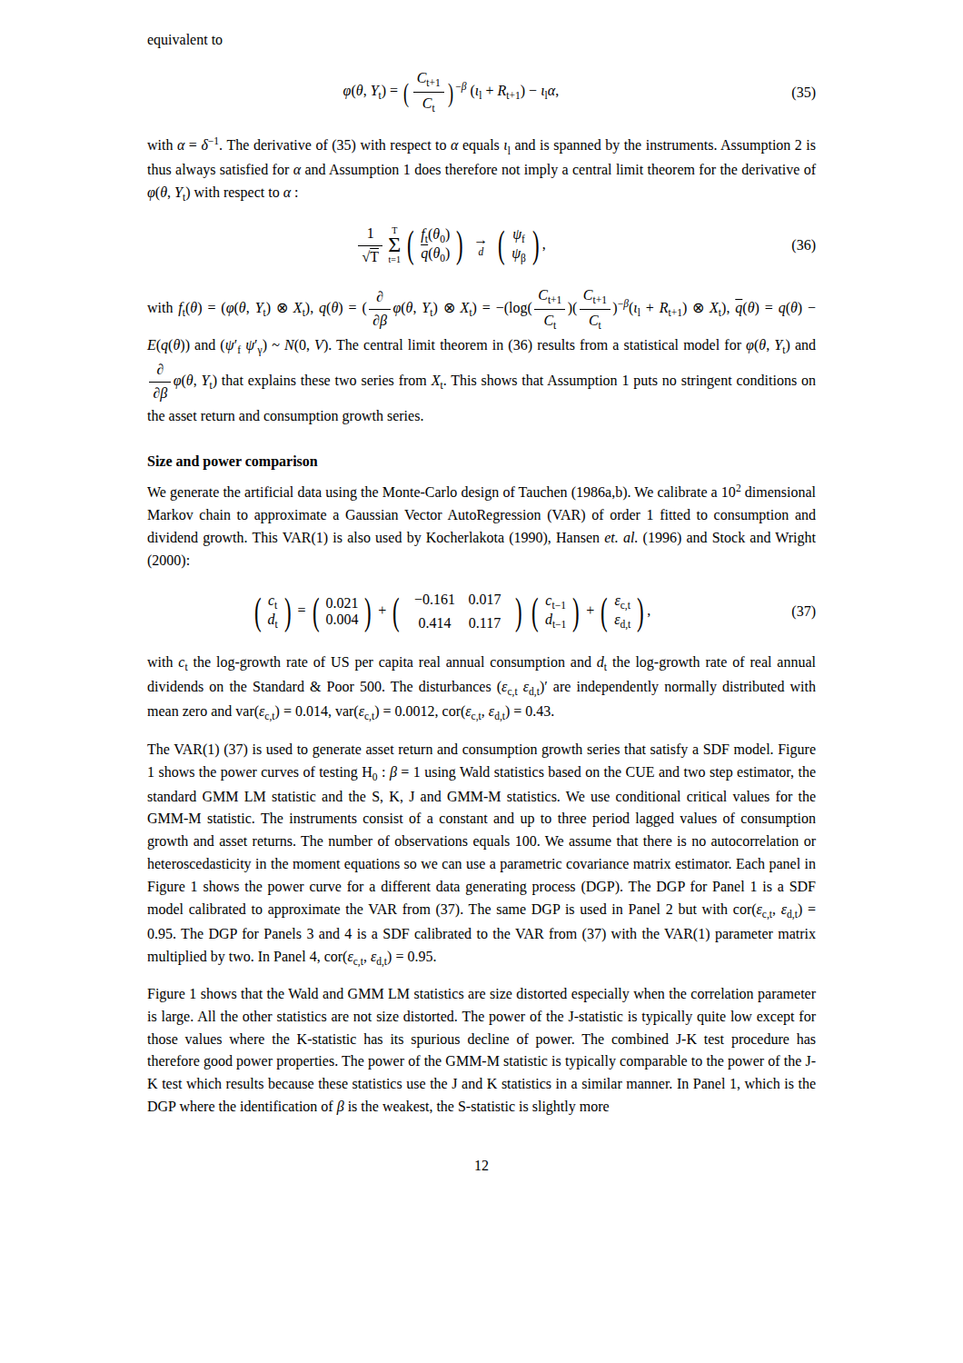equivalent to
φ(θ, Yt) = (Ct+1 Ct)−β (ιl + Rt+1) − ιlα,
(35)
with α = δ−1. The derivative of (35) with respect to α equals ιl and is spanned by the instruments. Assumption 2 is thus always satisfied for α and Assumption 1 does therefore not imply a central limit theorem for the derivative of φ(θ, Yt) with respect to α :
1√T TΣt=1 ( ft(θ0)
q(θ0) ) →d ( ψf
ψβ ),
(36)
with ft(θ) = (φ(θ, Yt) ⊗ Xt), q(θ) = (∂∂β φ(θ, Yt) ⊗ Xt) = −(log(Ct+1 Ct)(Ct+1 Ct)−β(ιl + Rt+1) ⊗ Xt), q(θ) = q(θ) − E(q(θ)) and (ψ′f ψ′γ) ~ N(0, V). The central limit theorem in (36) results from a statistical model for φ(θ, Yt) and ∂∂β φ(θ, Yt) that explains these two series from Xt. This shows that Assumption 1 puts no stringent conditions on the asset return and consumption growth series.
Size and power comparison
We generate the artificial data using the Monte-Carlo design of Tauchen (1986a,b). We calibrate a 102 dimensional Markov chain to approximate a Gaussian Vector AutoRegression (VAR) of order 1 fitted to consumption and dividend growth. This VAR(1) is also used by Kocherlakota (1990), Hansen et. al. (1996) and Stock and Wright (2000):
( ct
dt ) = ( 0.021
0.004 ) + (
| −0.161 | 0.017 |
| 0.414 | 0.117 |
) ( ct−1
dt−1 ) + ( εc,t
εd,t ),
(37)
with ct the log-growth rate of US per capita real annual consumption and dt the log-growth rate of real annual dividends on the Standard & Poor 500. The disturbances (εc,t εd,t)′ are independently normally distributed with mean zero and var(εc,t) = 0.014, var(εc,t) = 0.0012, cor(εc,t, εd,t) = 0.43.
The VAR(1) (37) is used to generate asset return and consumption growth series that satisfy a SDF model. Figure 1 shows the power curves of testing H0 : β = 1 using Wald statistics based on the CUE and two step estimator, the standard GMM LM statistic and the S, K, J and GMM-M statistics. We use conditional critical values for the GMM-M statistic. The instruments consist of a constant and up to three period lagged values of consumption growth and asset returns. The number of observations equals 100. We assume that there is no autocorrelation or heteroscedasticity in the moment equations so we can use a parametric covariance matrix estimator. Each panel in Figure 1 shows the power curve for a different data generating process (DGP). The DGP for Panel 1 is a SDF model calibrated to approximate the VAR from (37). The same DGP is used in Panel 2 but with cor(εc,t, εd,t) = 0.95. The DGP for Panels 3 and 4 is a SDF calibrated to the VAR from (37) with the VAR(1) parameter matrix multiplied by two. In Panel 4, cor(εc,t, εd,t) = 0.95.
Figure 1 shows that the Wald and GMM LM statistics are size distorted especially when the correlation parameter is large. All the other statistics are not size distorted. The power of the J-statistic is typically quite low except for those values where the K-statistic has its spurious decline of power. The combined J-K test procedure has therefore good power properties. The power of the GMM-M statistic is typically comparable to the power of the J-K test which results because these statistics use the J and K statistics in a similar manner. In Panel 1, which is the DGP where the identification of β is the weakest, the S-statistic is slightly more
12